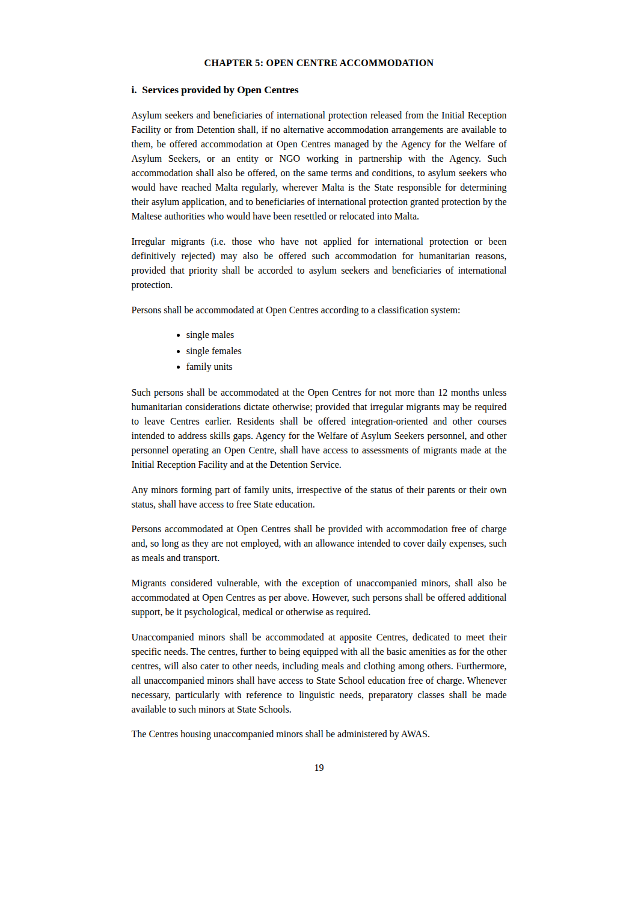CHAPTER 5: OPEN CENTRE ACCOMMODATION
i. Services provided by Open Centres
Asylum seekers and beneficiaries of international protection released from the Initial Reception Facility or from Detention shall, if no alternative accommodation arrangements are available to them, be offered accommodation at Open Centres managed by the Agency for the Welfare of Asylum Seekers, or an entity or NGO working in partnership with the Agency. Such accommodation shall also be offered, on the same terms and conditions, to asylum seekers who would have reached Malta regularly, wherever Malta is the State responsible for determining their asylum application, and to beneficiaries of international protection granted protection by the Maltese authorities who would have been resettled or relocated into Malta.
Irregular migrants (i.e. those who have not applied for international protection or been definitively rejected) may also be offered such accommodation for humanitarian reasons, provided that priority shall be accorded to asylum seekers and beneficiaries of international protection.
Persons shall be accommodated at Open Centres according to a classification system:
single males
single females
family units
Such persons shall be accommodated at the Open Centres for not more than 12 months unless humanitarian considerations dictate otherwise; provided that irregular migrants may be required to leave Centres earlier. Residents shall be offered integration-oriented and other courses intended to address skills gaps. Agency for the Welfare of Asylum Seekers personnel, and other personnel operating an Open Centre, shall have access to assessments of migrants made at the Initial Reception Facility and at the Detention Service.
Any minors forming part of family units, irrespective of the status of their parents or their own status, shall have access to free State education.
Persons accommodated at Open Centres shall be provided with accommodation free of charge and, so long as they are not employed, with an allowance intended to cover daily expenses, such as meals and transport.
Migrants considered vulnerable, with the exception of unaccompanied minors, shall also be accommodated at Open Centres as per above. However, such persons shall be offered additional support, be it psychological, medical or otherwise as required.
Unaccompanied minors shall be accommodated at apposite Centres, dedicated to meet their specific needs. The centres, further to being equipped with all the basic amenities as for the other centres, will also cater to other needs, including meals and clothing among others. Furthermore, all unaccompanied minors shall have access to State School education free of charge. Whenever necessary, particularly with reference to linguistic needs, preparatory classes shall be made available to such minors at State Schools.
The Centres housing unaccompanied minors shall be administered by AWAS.
19